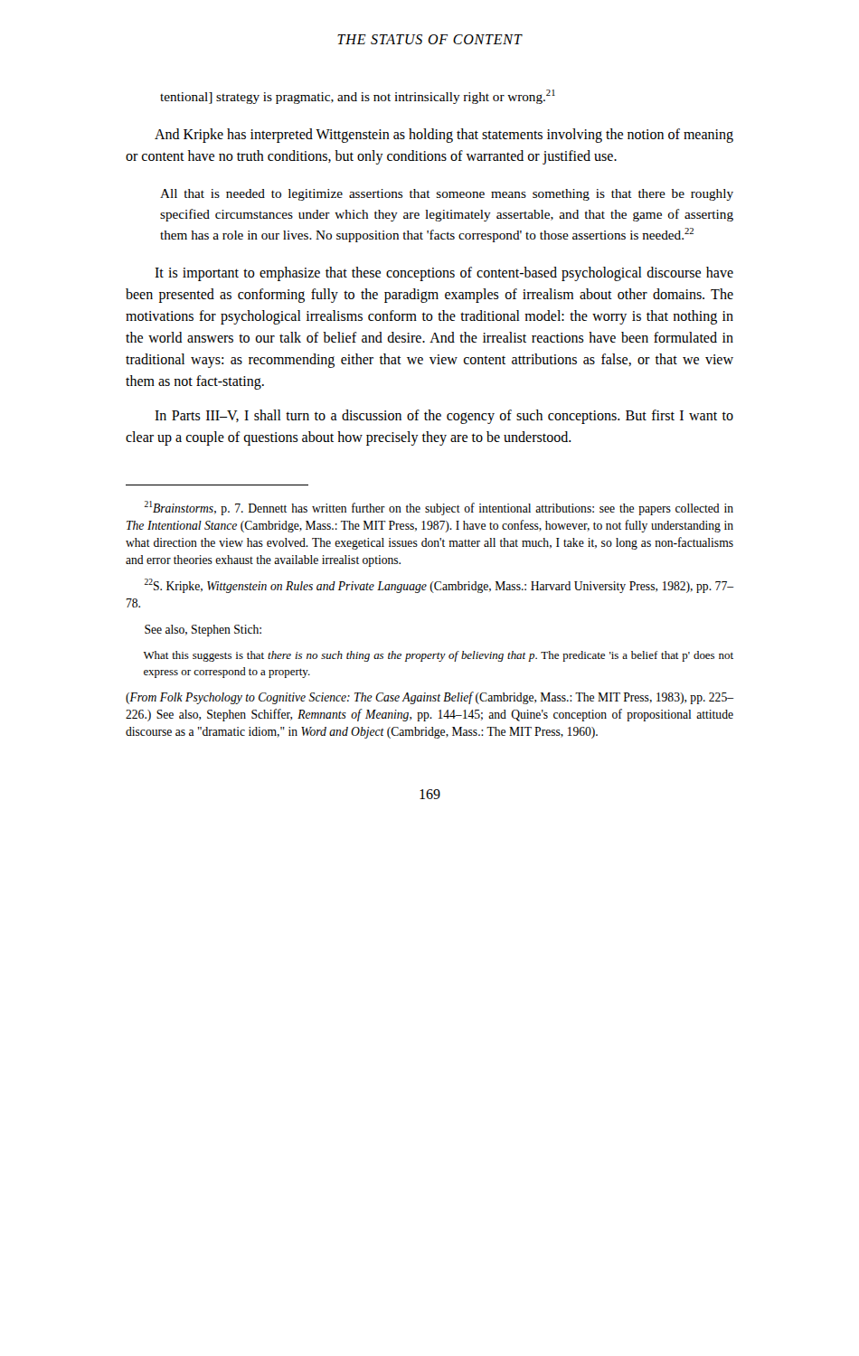THE STATUS OF CONTENT
tentional] strategy is pragmatic, and is not intrinsically right or wrong.21
And Kripke has interpreted Wittgenstein as holding that statements involving the notion of meaning or content have no truth conditions, but only conditions of warranted or justified use.
All that is needed to legitimize assertions that someone means something is that there be roughly specified circumstances under which they are legitimately assertable, and that the game of asserting them has a role in our lives. No supposition that 'facts correspond' to those assertions is needed.22
It is important to emphasize that these conceptions of content-based psychological discourse have been presented as conforming fully to the paradigm examples of irrealism about other domains. The motivations for psychological irrealisms conform to the traditional model: the worry is that nothing in the world answers to our talk of belief and desire. And the irrealist reactions have been formulated in traditional ways: as recommending either that we view content attributions as false, or that we view them as not fact-stating.
In Parts III–V, I shall turn to a discussion of the cogency of such conceptions. But first I want to clear up a couple of questions about how precisely they are to be understood.
21Brainstorms, p. 7. Dennett has written further on the subject of intentional attributions: see the papers collected in The Intentional Stance (Cambridge, Mass.: The MIT Press, 1987). I have to confess, however, to not fully understanding in what direction the view has evolved. The exegetical issues don't matter all that much, I take it, so long as non-factualisms and error theories exhaust the available irrealist options.
22S. Kripke, Wittgenstein on Rules and Private Language (Cambridge, Mass.: Harvard University Press, 1982), pp. 77–78.
See also, Stephen Stich:
What this suggests is that there is no such thing as the property of believing that p. The predicate 'is a belief that p' does not express or correspond to a property.
(From Folk Psychology to Cognitive Science: The Case Against Belief (Cambridge, Mass.: The MIT Press, 1983), pp. 225–226.) See also, Stephen Schiffer, Remnants of Meaning, pp. 144–145; and Quine's conception of propositional attitude discourse as a "dramatic idiom," in Word and Object (Cambridge, Mass.: The MIT Press, 1960).
169